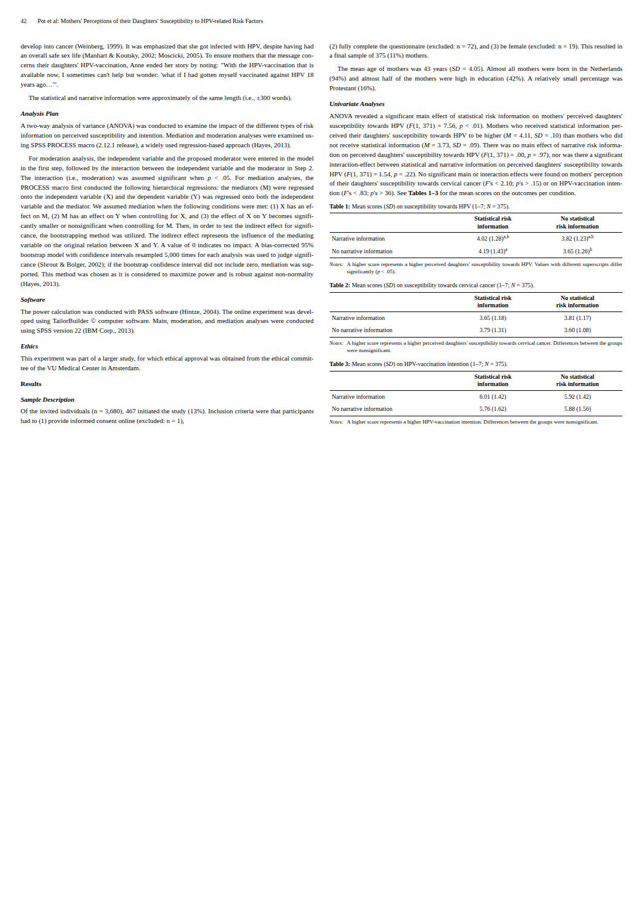42 Pot et al: Mothers' Perceptions of their Daughters' Susceptibility to HPV-related Risk Factors
develop into cancer (Weinberg, 1999). It was emphasized that she got infected with HPV, despite having had an overall safe sex life (Manhart & Koutsky, 2002; Moscicki, 2005). To ensure mothers that the message concerns their daughters' HPV-vaccination, Anne ended her story by noting: "With the HPV-vaccination that is available now, I sometimes can't help but wonder: 'what if I had gotten myself vaccinated against HPV 18 years ago…'".
The statistical and narrative information were approximately of the same length (i.e., ±300 words).
Analysis Plan
A two-way analysis of variance (ANOVA) was conducted to examine the impact of the different types of risk information on perceived susceptibility and intention. Mediation and moderation analyses were examined using SPSS PROCESS macro (2.12.1 release), a widely used regression-based approach (Hayes, 2013).
For moderation analysis, the independent variable and the proposed moderator were entered in the model in the first step, followed by the interaction between the independent variable and the moderator in Step 2. The interaction (i.e., moderation) was assumed significant when p < .05. For mediation analyses, the PROCESS macro first conducted the following hierarchical regressions: the mediators (M) were regressed onto the independent variable (X) and the dependent variable (Y) was regressed onto both the independent variable and the mediator. We assumed mediation when the following conditions were met: (1) X has an effect on M, (2) M has an effect on Y when controlling for X, and (3) the effect of X on Y becomes significantly smaller or nonsignificant when controlling for M. Then, in order to test the indirect effect for significance, the bootstrapping method was utilized. The indirect effect represents the influence of the mediating variable on the original relation between X and Y. A value of 0 indicates no impact. A bias-corrected 95% bootstrap model with confidence intervals resampled 5,000 times for each analysis was used to judge significance (Shrout & Bolger, 2002); if the bootstrap confidence interval did not include zero, mediation was supported. This method was chosen as it is considered to maximize power and is robust against non-normality (Hayes, 2013).
Software
The power calculation was conducted with PASS software (Hintze, 2004). The online experiment was developed using TailorBuilder © computer software. Main, moderation, and mediation analyses were conducted using SPSS version 22 (IBM Corp., 2013).
Ethics
This experiment was part of a larger study, for which ethical approval was obtained from the ethical committee of the VU Medical Center in Amsterdam.
Results
Sample Description
Of the invited individuals (n = 3,680), 467 initiated the study (13%). Inclusion criteria were that participants had to (1) provide informed consent online (excluded: n = 1),
(2) fully complete the questionnaire (excluded: n = 72), and (3) be female (excluded: n = 19). This resulted in a final sample of 375 (11%) mothers.
The mean age of mothers was 43 years (SD = 4.05). Almost all mothers were born in the Netherlands (94%) and almost half of the mothers were high in education (42%). A relatively small percentage was Protestant (16%).
Univariate Analyses
ANOVA revealed a significant main effect of statistical risk information on mothers' perceived daughters' susceptibility towards HPV (F(1, 371) = 7.56, p < .01). Mothers who received statistical information perceived their daughters' susceptibility towards HPV to be higher (M = 4.11, SD = .10) than mothers who did not receive statistical information (M = 3.73, SD = .09). There was no main effect of narrative risk information on perceived daughters' susceptibility towards HPV (F(1, 371) = .00, p = .97), nor was there a significant interaction-effect between statistical and narrative information on perceived daughters' susceptibility towards HPV (F(1, 371) = 1.54, p = .22). No significant main or interaction effects were found on mothers' perception of their daughters' susceptibility towards cervical cancer (F's < 2.10; p's > .15) or on HPV-vaccination intention (F's < .83; p's > 36). See Tables 1–3 for the mean scores on the outcomes per condition.
Table 1: Mean scores ( SD ) on susceptibility towards HPV (1–7; N = 375).
| | Statistical risk information | No statistical risk information |
| --- | --- | --- |
| Narrative information | 4.02 (1.28) a,b | 3.82 (1.23) a,b |
| No narrative information | 4.19 (1.43) a | 3.65 (1.26) b |
Notes: A higher score represents a higher perceived daughters' susceptibility towards HPV. Values with different superscripts differ significantly (p < .05).
Table 2: Mean scores ( SD ) on susceptibility towards cervical cancer (1–7; N = 375).
| | Statistical risk information | No statistical risk information |
| --- | --- | --- |
| Narrative information | 3.65 (1.18) | 3.81 (1.17) |
| No narrative information | 3.79 (1.31) | 3.60 (1.08) |
Notes: A higher score represents a higher perceived daughters' susceptibility towards cervical cancer. Differences between the groups were nonsignificant.
Table 3: Mean scores ( SD ) on HPV-vaccination intention (1–7; N = 375).
| | Statistical risk information | No statistical risk information |
| --- | --- | --- |
| Narrative information | 6.01 (1.42) | 5.92 (1.42) |
| No narrative information | 5.76 (1.62) | 5.88 (1.56) |
Notes: A higher score represents a higher HPV-vaccination intention. Differences between the groups were nonsignificant.